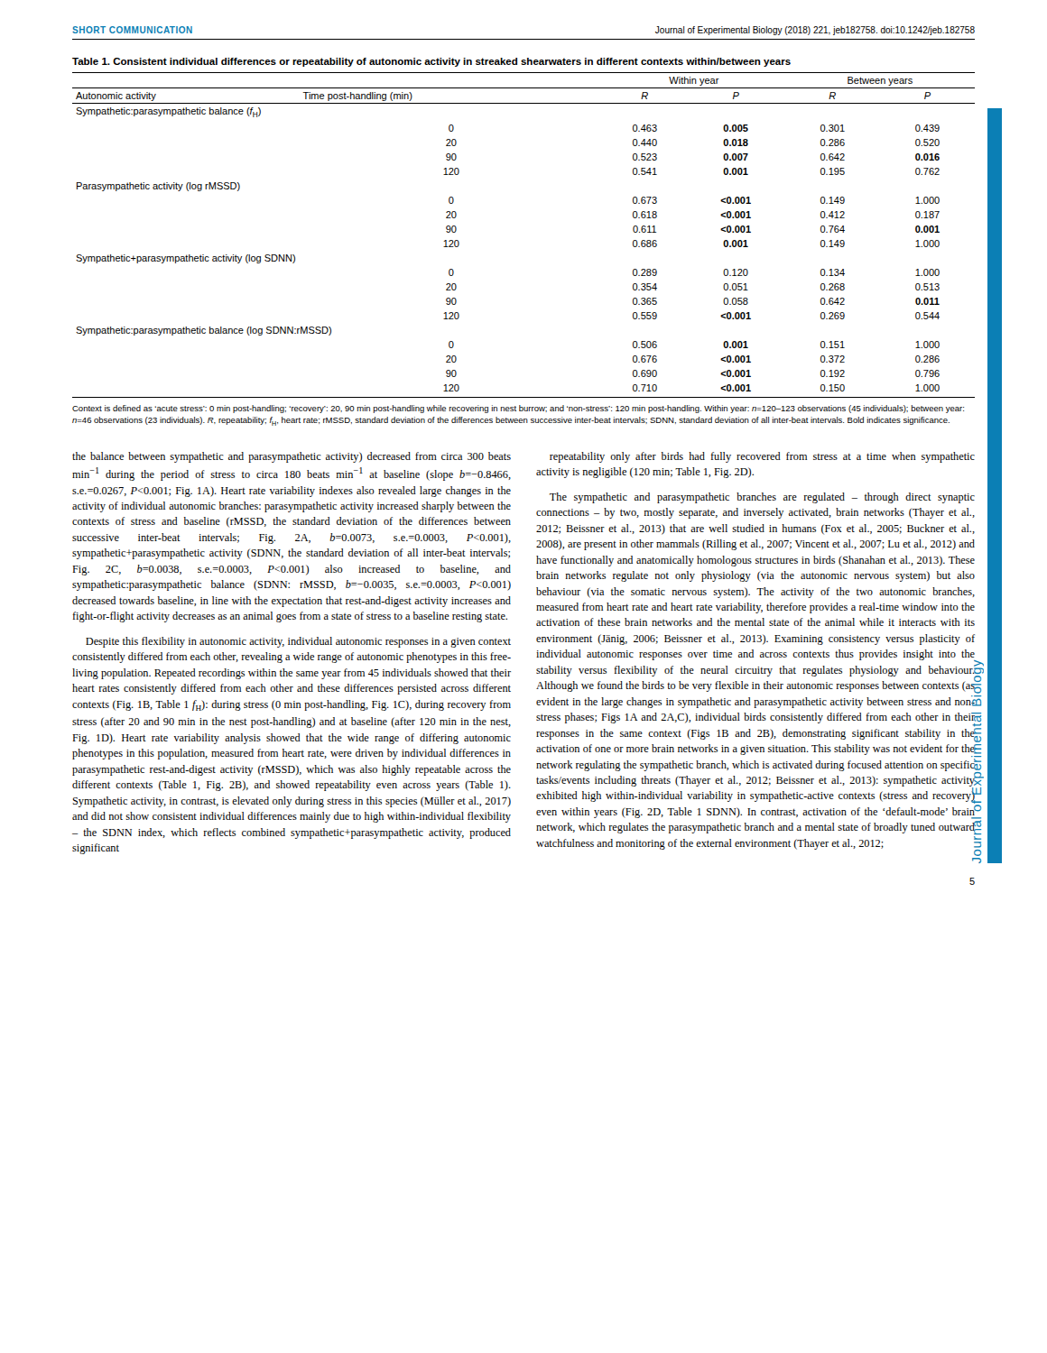Short Communication
Journal of Experimental Biology (2018) 221, jeb182758. doi:10.1242/jeb.182758
Table 1. Consistent individual differences or repeatability of autonomic activity in streaked shearwaters in different contexts within/between years
| | | Within year | Between years |
| --- | --- | --- | --- |
| Autonomic activity | Time post-handling (min) | R | P | R | P |
| Sympathetic:parasympathetic balance ( f H ) |
| | 0 | 0.463 | 0.005 | 0.301 | 0.439 |
| | 20 | 0.440 | 0.018 | 0.286 | 0.520 |
| | 90 | 0.523 | 0.007 | 0.642 | 0.016 |
| | 120 | 0.541 | 0.001 | 0.195 | 0.762 |
| Parasympathetic activity (log rMSSD) |
| | 0 | 0.673 | <0.001 | 0.149 | 1.000 |
| | 20 | 0.618 | <0.001 | 0.412 | 0.187 |
| | 90 | 0.611 | <0.001 | 0.764 | 0.001 |
| | 120 | 0.686 | 0.001 | 0.149 | 1.000 |
| Sympathetic+parasympathetic activity (log SDNN) |
| | 0 | 0.289 | 0.120 | 0.134 | 1.000 |
| | 20 | 0.354 | 0.051 | 0.268 | 0.513 |
| | 90 | 0.365 | 0.058 | 0.642 | 0.011 |
| | 120 | 0.559 | <0.001 | 0.269 | 0.544 |
| Sympathetic:parasympathetic balance (log SDNN:rMSSD) |
| | 0 | 0.506 | 0.001 | 0.151 | 1.000 |
| | 20 | 0.676 | <0.001 | 0.372 | 0.286 |
| | 90 | 0.690 | <0.001 | 0.192 | 0.796 |
| | 120 | 0.710 | <0.001 | 0.150 | 1.000 |
Context is defined as ‘acute stress’: 0 min post-handling; ‘recovery’: 20, 90 min post-handling while recovering in nest burrow; and ‘non-stress’: 120 min post-handling. Within year: n=120–123 observations (45 individuals); between year: n=46 observations (23 individuals). R, repeatability; fH, heart rate; rMSSD, standard deviation of the differences between successive inter-beat intervals; SDNN, standard deviation of all inter-beat intervals. Bold indicates significance.
the balance between sympathetic and parasympathetic activity) decreased from circa 300 beats min−1 during the period of stress to circa 180 beats min−1 at baseline (slope b=−0.8466, s.e.=0.0267, P<0.001; Fig. 1A). Heart rate variability indexes also revealed large changes in the activity of individual autonomic branches: parasympathetic activity increased sharply between the contexts of stress and baseline (rMSSD, the standard deviation of the differences between successive inter-beat intervals; Fig. 2A, b=0.0073, s.e.=0.0003, P<0.001), sympathetic+parasympathetic activity (SDNN, the standard deviation of all inter-beat intervals; Fig. 2C, b=0.0038, s.e.=0.0003, P<0.001) also increased to baseline, and sympathetic:parasympathetic balance (SDNN: rMSSD, b=−0.0035, s.e.=0.0003, P<0.001) decreased towards baseline, in line with the expectation that rest-and-digest activity increases and fight-or-flight activity decreases as an animal goes from a state of stress to a baseline resting state.
Despite this flexibility in autonomic activity, individual autonomic responses in a given context consistently differed from each other, revealing a wide range of autonomic phenotypes in this free-living population. Repeated recordings within the same year from 45 individuals showed that their heart rates consistently differed from each other and these differences persisted across different contexts (Fig. 1B, Table 1 fH): during stress (0 min post-handling, Fig. 1C), during recovery from stress (after 20 and 90 min in the nest post-handling) and at baseline (after 120 min in the nest, Fig. 1D). Heart rate variability analysis showed that the wide range of differing autonomic phenotypes in this population, measured from heart rate, were driven by individual differences in parasympathetic rest-and-digest activity (rMSSD), which was also highly repeatable across the different contexts (Table 1, Fig. 2B), and showed repeatability even across years (Table 1). Sympathetic activity, in contrast, is elevated only during stress in this species (Müller et al., 2017) and did not show consistent individual differences mainly due to high within-individual flexibility – the SDNN index, which reflects combined sympathetic+parasympathetic activity, produced significant
repeatability only after birds had fully recovered from stress at a time when sympathetic activity is negligible (120 min; Table 1, Fig. 2D).
The sympathetic and parasympathetic branches are regulated – through direct synaptic connections – by two, mostly separate, and inversely activated, brain networks (Thayer et al., 2012; Beissner et al., 2013) that are well studied in humans (Fox et al., 2005; Buckner et al., 2008), are present in other mammals (Rilling et al., 2007; Vincent et al., 2007; Lu et al., 2012) and have functionally and anatomically homologous structures in birds (Shanahan et al., 2013). These brain networks regulate not only physiology (via the autonomic nervous system) but also behaviour (via the somatic nervous system). The activity of the two autonomic branches, measured from heart rate and heart rate variability, therefore provides a real-time window into the activation of these brain networks and the mental state of the animal while it interacts with its environment (Jänig, 2006; Beissner et al., 2013). Examining consistency versus plasticity of individual autonomic responses over time and across contexts thus provides insight into the stability versus flexibility of the neural circuitry that regulates physiology and behaviour. Although we found the birds to be very flexible in their autonomic responses between contexts (as evident in the large changes in sympathetic and parasympathetic activity between stress and non-stress phases; Figs 1A and 2A,C), individual birds consistently differed from each other in their responses in the same context (Figs 1B and 2B), demonstrating significant stability in the activation of one or more brain networks in a given situation. This stability was not evident for the network regulating the sympathetic branch, which is activated during focused attention on specific tasks/events including threats (Thayer et al., 2012; Beissner et al., 2013): sympathetic activity exhibited high within-individual variability in sympathetic-active contexts (stress and recovery) even within years (Fig. 2D, Table 1 SDNN). In contrast, activation of the ‘default-mode’ brain network, which regulates the parasympathetic branch and a mental state of broadly tuned outward watchfulness and monitoring of the external environment (Thayer et al., 2012;
Journal of Experimental Biology
5